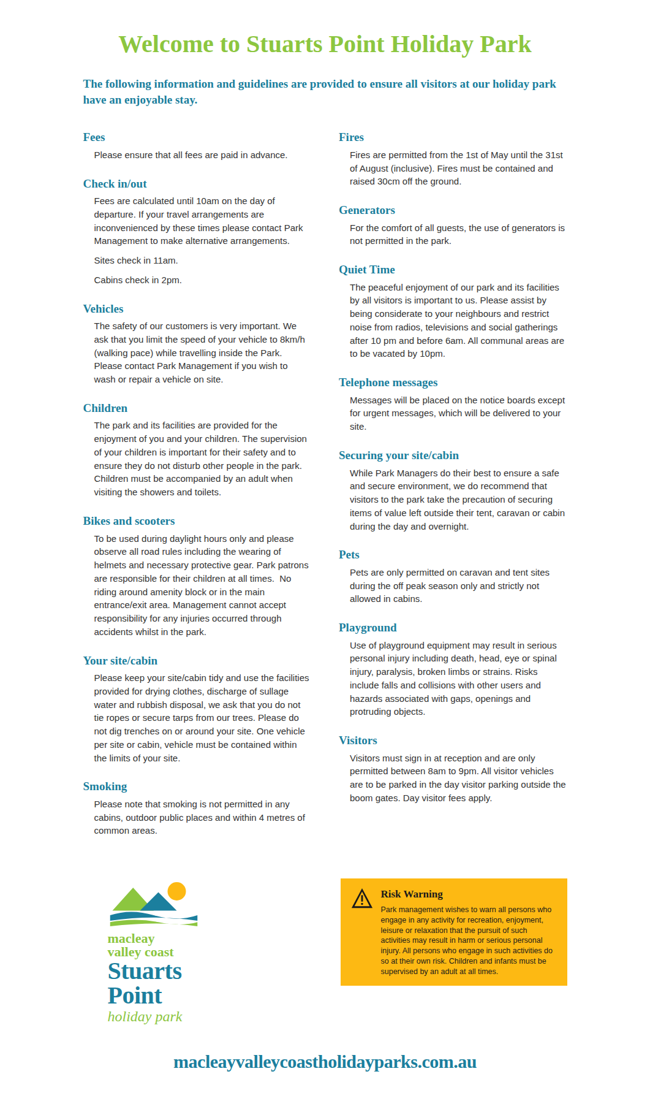Welcome to Stuarts Point Holiday Park
The following information and guidelines are provided to ensure all visitors at our holiday park have an enjoyable stay.
Fees
Please ensure that all fees are paid in advance.
Check in/out
Fees are calculated until 10am on the day of departure. If your travel arrangements are inconvenienced by these times please contact Park Management to make alternative arrangements.
Sites check in 11am.
Cabins check in 2pm.
Vehicles
The safety of our customers is very important. We ask that you limit the speed of your vehicle to 8km/h (walking pace) while travelling inside the Park. Please contact Park Management if you wish to wash or repair a vehicle on site.
Children
The park and its facilities are provided for the enjoyment of you and your children. The supervision of your children is important for their safety and to ensure they do not disturb other people in the park. Children must be accompanied by an adult when visiting the showers and toilets.
Bikes and scooters
To be used during daylight hours only and please observe all road rules including the wearing of helmets and necessary protective gear. Park patrons are responsible for their children at all times. No riding around amenity block or in the main entrance/exit area. Management cannot accept responsibility for any injuries occurred through accidents whilst in the park.
Your site/cabin
Please keep your site/cabin tidy and use the facilities provided for drying clothes, discharge of sullage water and rubbish disposal, we ask that you do not tie ropes or secure tarps from our trees. Please do not dig trenches on or around your site. One vehicle per site or cabin, vehicle must be contained within the limits of your site.
Smoking
Please note that smoking is not permitted in any cabins, outdoor public places and within 4 metres of common areas.
Fires
Fires are permitted from the 1st of May until the 31st of August (inclusive). Fires must be contained and raised 30cm off the ground.
Generators
For the comfort of all guests, the use of generators is not permitted in the park.
Quiet Time
The peaceful enjoyment of our park and its facilities by all visitors is important to us. Please assist by being considerate to your neighbours and restrict noise from radios, televisions and social gatherings after 10 pm and before 6am. All communal areas are to be vacated by 10pm.
Telephone messages
Messages will be placed on the notice boards except for urgent messages, which will be delivered to your site.
Securing your site/cabin
While Park Managers do their best to ensure a safe and secure environment, we do recommend that visitors to the park take the precaution of securing items of value left outside their tent, caravan or cabin during the day and overnight.
Pets
Pets are only permitted on caravan and tent sites during the off peak season only and strictly not allowed in cabins.
Playground
Use of playground equipment may result in serious personal injury including death, head, eye or spinal injury, paralysis, broken limbs or strains. Risks include falls and collisions with other users and hazards associated with gaps, openings and protruding objects.
Visitors
Visitors must sign in at reception and are only permitted between 8am to 9pm. All visitor vehicles are to be parked in the day visitor parking outside the boom gates. Day visitor fees apply.
macleay valley coast Stuarts Point holiday park
Risk Warning
Park management wishes to warn all persons who engage in any activity for recreation, enjoyment, leisure or relaxation that the pursuit of such activities may result in harm or serious personal injury. All persons who engage in such activities do so at their own risk. Children and infants must be supervised by an adult at all times.
macleayvalleycoastholidayparks.com.au